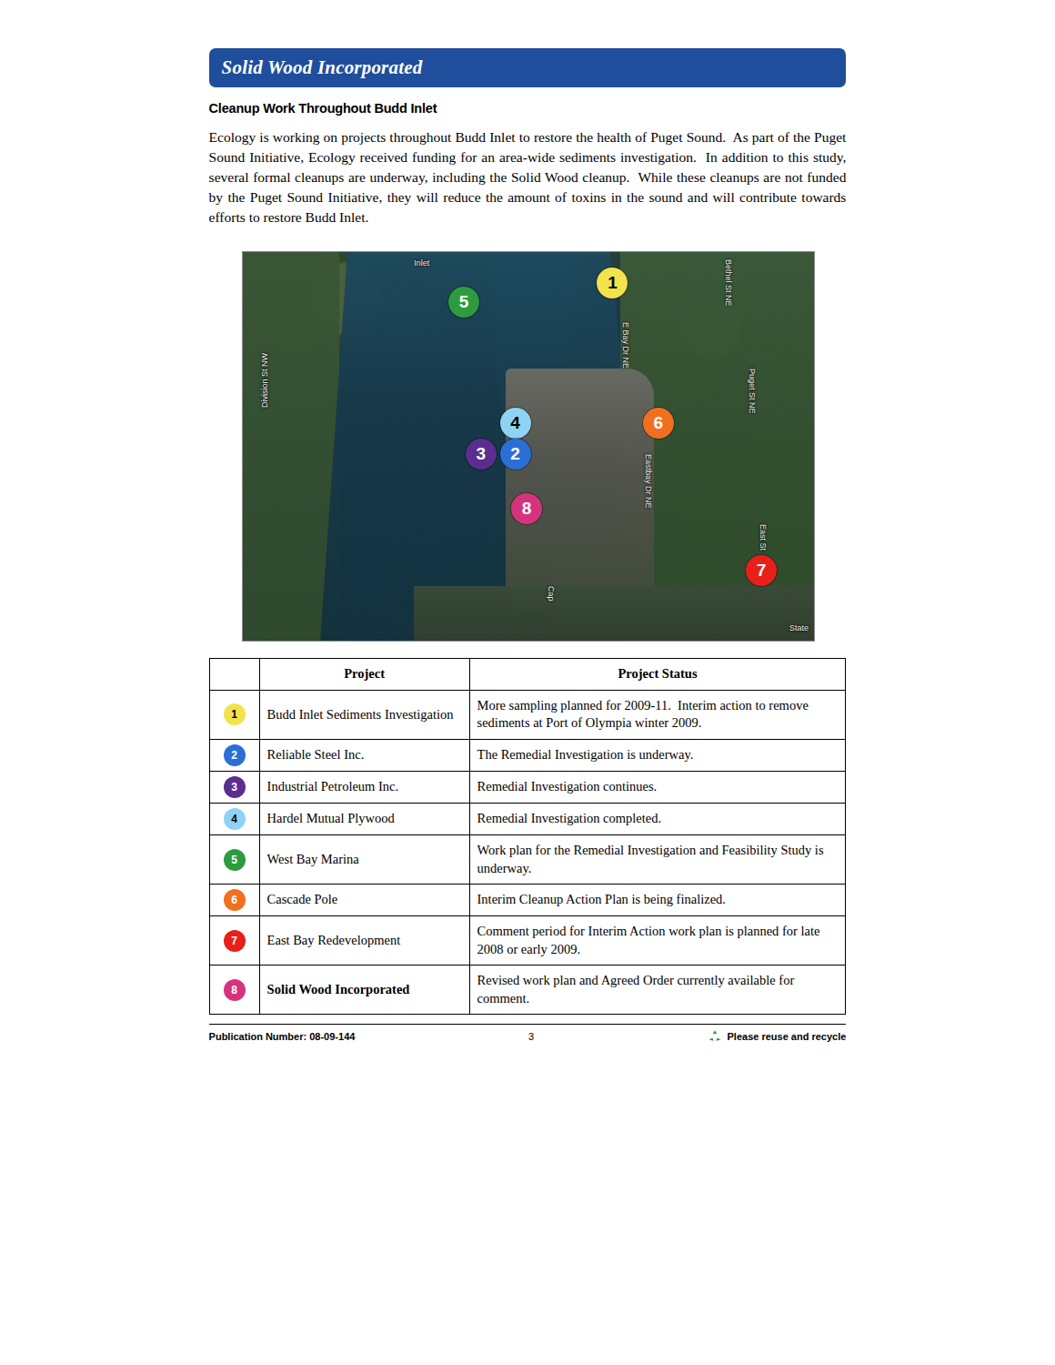Solid Wood Incorporated
Cleanup Work Throughout Budd Inlet
Ecology is working on projects throughout Budd Inlet to restore the health of Puget Sound. As part of the Puget Sound Initiative, Ecology received funding for an area-wide sediments investigation. In addition to this study, several formal cleanups are underway, including the Solid Wood cleanup. While these cleanups are not funded by the Puget Sound Initiative, they will reduce the amount of toxins in the sound and will contribute towards efforts to restore Budd Inlet.
Inlet Division St NW E Bay Dr NE Eastbay Dr NE Bethel St NE Puget St NE East St Cap State 1 5 4 3 2 6 8 7
| | Project | Project Status |
| --- | --- | --- |
| 1 | Budd Inlet Sediments Investigation | More sampling planned for 2009-11. Interim action to remove sediments at Port of Olympia winter 2009. |
| 2 | Reliable Steel Inc. | The Remedial Investigation is underway. |
| 3 | Industrial Petroleum Inc. | Remedial Investigation continues. |
| 4 | Hardel Mutual Plywood | Remedial Investigation completed. |
| 5 | West Bay Marina | Work plan for the Remedial Investigation and Feasibility Study is underway. |
| 6 | Cascade Pole | Interim Cleanup Action Plan is being finalized. |
| 7 | East Bay Redevelopment | Comment period for Interim Action work plan is planned for late 2008 or early 2009. |
| 8 | Solid Wood Incorporated | Revised work plan and Agreed Order currently available for comment. |
Publication Number: 08-09-144
3
Please reuse and recycle